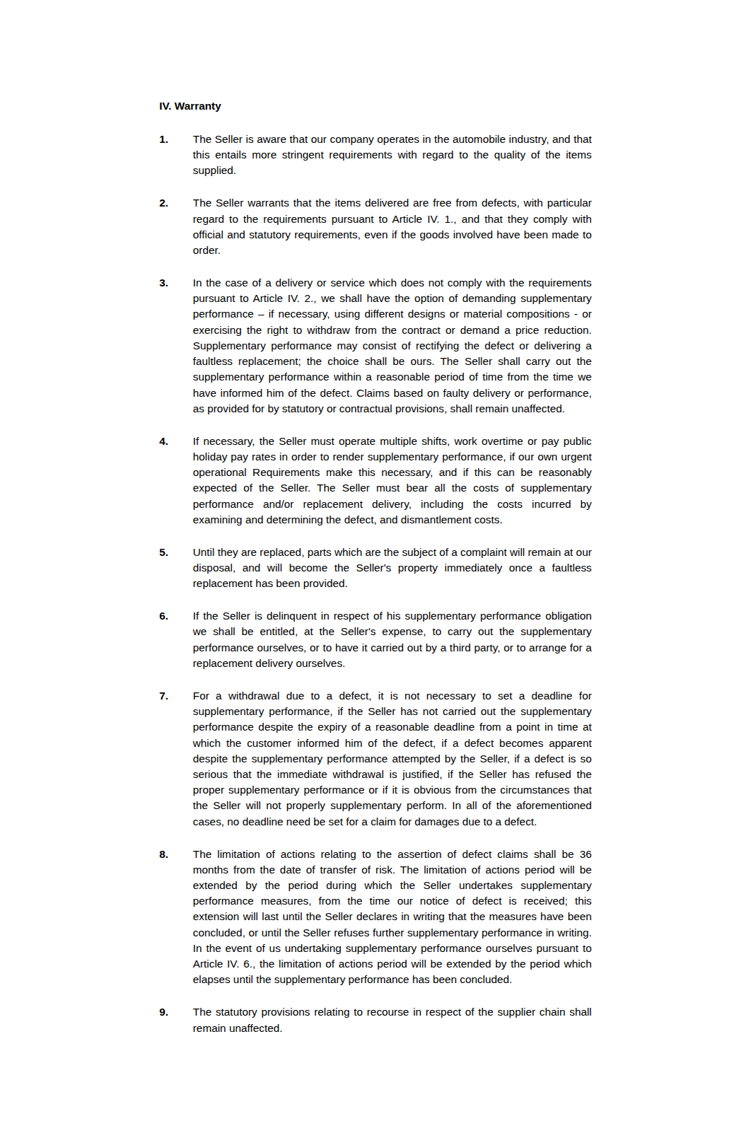IV. Warranty
The Seller is aware that our company operates in the automobile industry, and that this entails more stringent requirements with regard to the quality of the items supplied.
The Seller warrants that the items delivered are free from defects, with particular regard to the requirements pursuant to Article IV. 1., and that they comply with official and statutory requirements, even if the goods involved have been made to order.
In the case of a delivery or service which does not comply with the requirements pursuant to Article IV. 2., we shall have the option of demanding supplementary performance – if necessary, using different designs or material compositions - or exercising the right to withdraw from the contract or demand a price reduction. Supplementary performance may consist of rectifying the defect or delivering a faultless replacement; the choice shall be ours. The Seller shall carry out the supplementary performance within a reasonable period of time from the time we have informed him of the defect. Claims based on faulty delivery or performance, as provided for by statutory or contractual provisions, shall remain unaffected.
If necessary, the Seller must operate multiple shifts, work overtime or pay public holiday pay rates in order to render supplementary performance, if our own urgent operational Requirements make this necessary, and if this can be reasonably expected of the Seller. The Seller must bear all the costs of supplementary performance and/or replacement delivery, including the costs incurred by examining and determining the defect, and dismantlement costs.
Until they are replaced, parts which are the subject of a complaint will remain at our disposal, and will become the Seller's property immediately once a faultless replacement has been provided.
If the Seller is delinquent in respect of his supplementary performance obligation we shall be entitled, at the Seller's expense, to carry out the supplementary performance ourselves, or to have it carried out by a third party, or to arrange for a replacement delivery ourselves.
For a withdrawal due to a defect, it is not necessary to set a deadline for supplementary performance, if the Seller has not carried out the supplementary performance despite the expiry of a reasonable deadline from a point in time at which the customer informed him of the defect, if a defect becomes apparent despite the supplementary performance attempted by the Seller, if a defect is so serious that the immediate withdrawal is justified, if the Seller has refused the proper supplementary performance or if it is obvious from the circumstances that the Seller will not properly supplementary perform. In all of the aforementioned cases, no deadline need be set for a claim for damages due to a defect.
The limitation of actions relating to the assertion of defect claims shall be 36 months from the date of transfer of risk. The limitation of actions period will be extended by the period during which the Seller undertakes supplementary performance measures, from the time our notice of defect is received; this extension will last until the Seller declares in writing that the measures have been concluded, or until the Seller refuses further supplementary performance in writing. In the event of us undertaking supplementary performance ourselves pursuant to Article IV. 6., the limitation of actions period will be extended by the period which elapses until the supplementary performance has been concluded.
The statutory provisions relating to recourse in respect of the supplier chain shall remain unaffected.